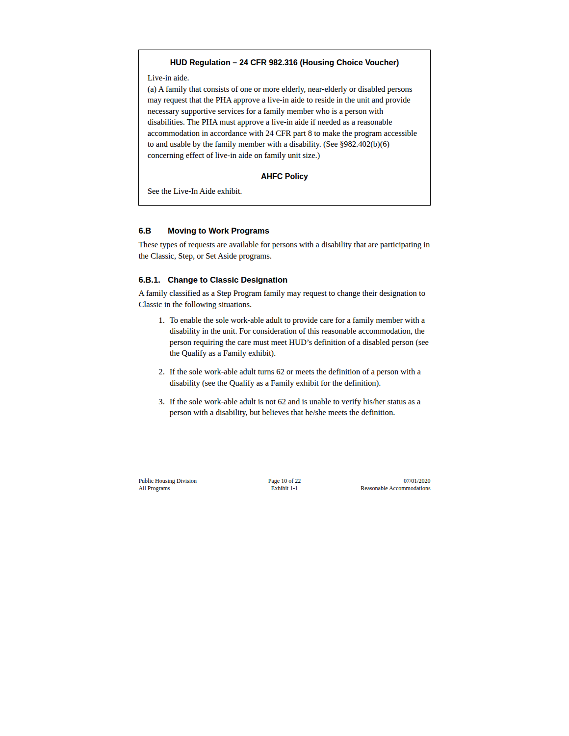HUD Regulation – 24 CFR 982.316 (Housing Choice Voucher)
Live-in aide.
(a) A family that consists of one or more elderly, near-elderly or disabled persons may request that the PHA approve a live-in aide to reside in the unit and provide necessary supportive services for a family member who is a person with disabilities. The PHA must approve a live-in aide if needed as a reasonable accommodation in accordance with 24 CFR part 8 to make the program accessible to and usable by the family member with a disability. (See §982.402(b)(6) concerning effect of live-in aide on family unit size.)
AHFC Policy
See the Live-In Aide exhibit.
6.BMoving to Work Programs
These types of requests are available for persons with a disability that are participating in the Classic, Step, or Set Aside programs.
6.B.1. Change to Classic Designation
A family classified as a Step Program family may request to change their designation to Classic in the following situations.
To enable the sole work-able adult to provide care for a family member with a disability in the unit. For consideration of this reasonable accommodation, the person requiring the care must meet HUD’s definition of a disabled person (see the Qualify as a Family exhibit).
If the sole work-able adult turns 62 or meets the definition of a person with a disability (see the Qualify as a Family exhibit for the definition).
If the sole work-able adult is not 62 and is unable to verify his/her status as a person with a disability, but believes that he/she meets the definition.
| Public Housing Division | Page 10 of 22 | 07/01/2020 |
| All Programs | Exhibit 1-1 | Reasonable Accommodations |